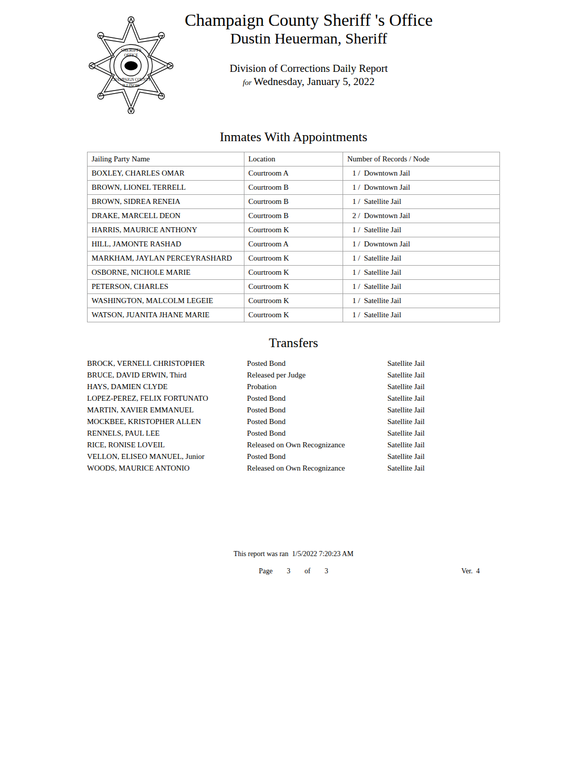SHERIFFS OFFICE CHAMPAIGN COUNTY ILLINOIS
Champaign County Sheriff 's Office
Dustin Heuerman, Sheriff
Division of Corrections Daily Report
for Wednesday, January 5, 2022
Inmates With Appointments
| Jailing Party Name | Location | Number of Records / Node |
| --- | --- | --- |
| BOXLEY, CHARLES OMAR | Courtroom A | 1 / Downtown Jail |
| BROWN, LIONEL TERRELL | Courtroom B | 1 / Downtown Jail |
| BROWN, SIDREA RENEIA | Courtroom B | 1 / Satellite Jail |
| DRAKE, MARCELL DEON | Courtroom B | 2 / Downtown Jail |
| HARRIS, MAURICE ANTHONY | Courtroom K | 1 / Satellite Jail |
| HILL, JAMONTE RASHAD | Courtroom A | 1 / Downtown Jail |
| MARKHAM, JAYLAN PERCEYRASHARD | Courtroom K | 1 / Satellite Jail |
| OSBORNE, NICHOLE MARIE | Courtroom K | 1 / Satellite Jail |
| PETERSON, CHARLES | Courtroom K | 1 / Satellite Jail |
| WASHINGTON, MALCOLM LEGEIE | Courtroom K | 1 / Satellite Jail |
| WATSON, JUANITA JHANE MARIE | Courtroom K | 1 / Satellite Jail |
Transfers
| BROCK, VERNELL CHRISTOPHER | Posted Bond | Satellite Jail |
| BRUCE, DAVID ERWIN, Third | Released per Judge | Satellite Jail |
| HAYS, DAMIEN CLYDE | Probation | Satellite Jail |
| LOPEZ-PEREZ, FELIX FORTUNATO | Posted Bond | Satellite Jail |
| MARTIN, XAVIER EMMANUEL | Posted Bond | Satellite Jail |
| MOCKBEE, KRISTOPHER ALLEN | Posted Bond | Satellite Jail |
| RENNELS, PAUL LEE | Posted Bond | Satellite Jail |
| RICE, RONISE LOVEIL | Released on Own Recognizance | Satellite Jail |
| VELLON, ELISEO MANUEL, Junior | Posted Bond | Satellite Jail |
| WOODS, MAURICE ANTONIO | Released on Own Recognizance | Satellite Jail |
This report was ran 1/5/2022 7:20:23 AM
Page 3 of 3 Ver. 4